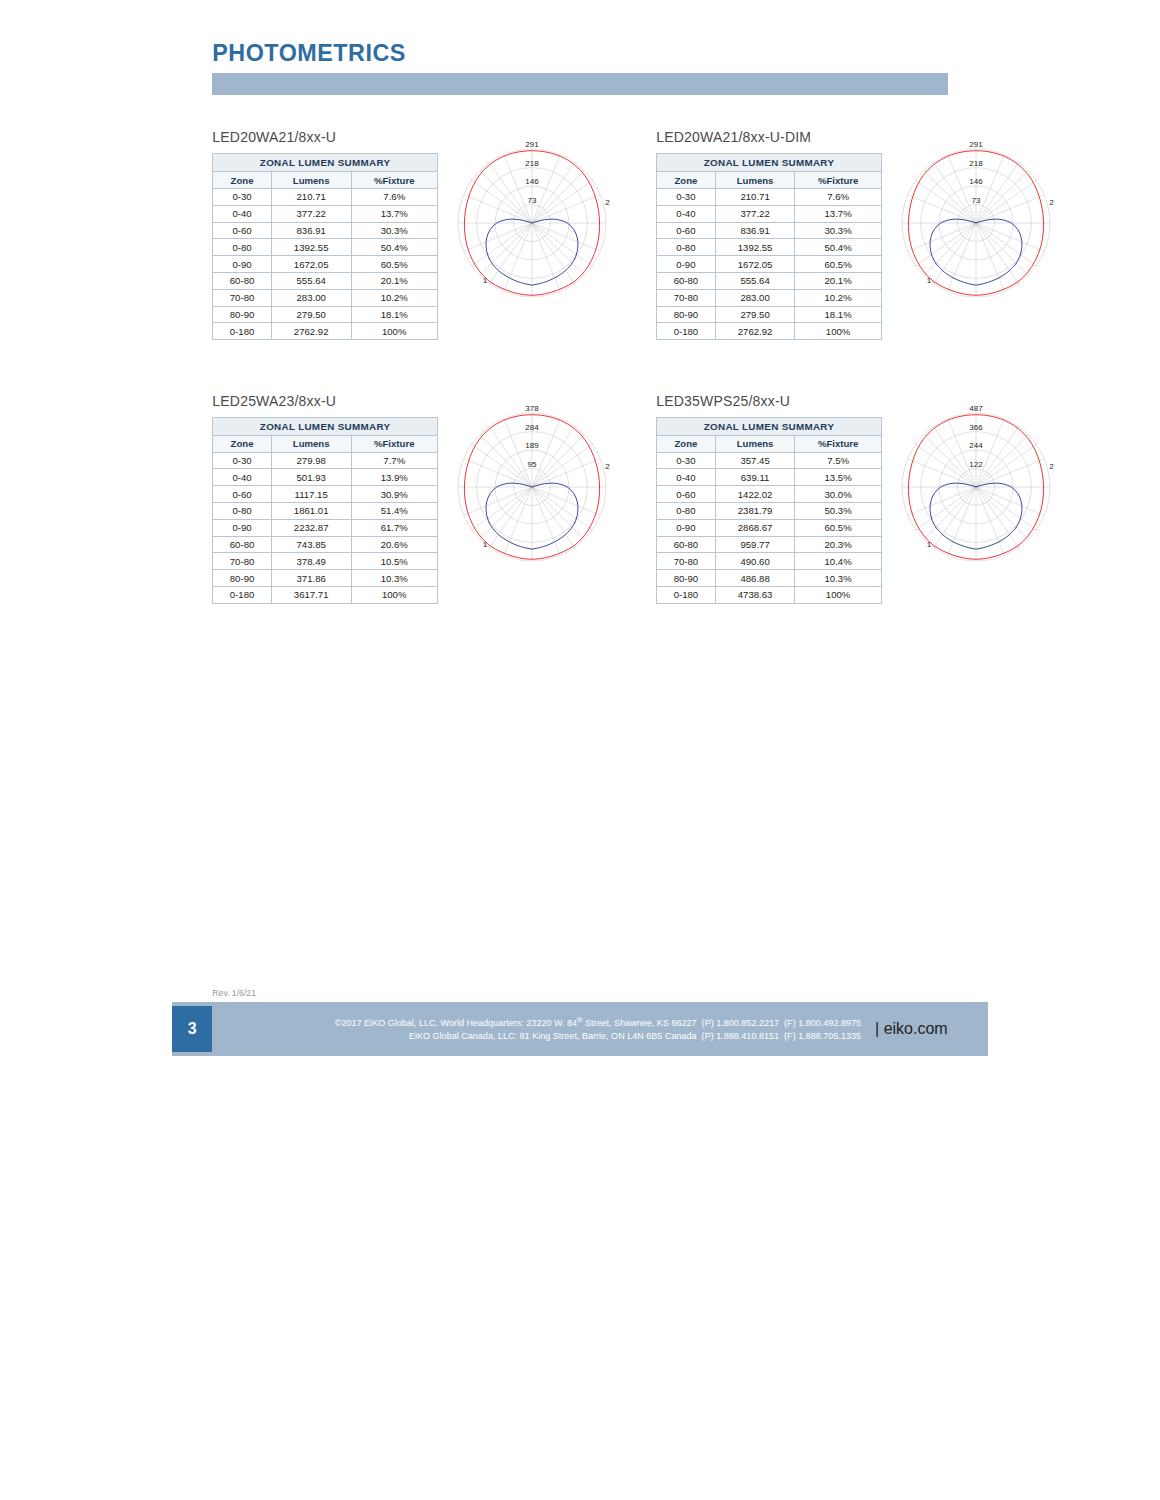Photometrics
LED20WA21/8xx-U
ZONAL LUMEN SUMMARY
| Zone | Lumens | %Fixture |
| --- | --- | --- |
| 0-30 | 210.71 | 7.6% |
| 0-40 | 377.22 | 13.7% |
| 0-60 | 836.91 | 30.3% |
| 0-80 | 1392.55 | 50.4% |
| 0-90 | 1672.05 | 60.5% |
| 60-80 | 555.64 | 20.1% |
| 70-80 | 283.00 | 10.2% |
| 80-90 | 279.50 | 18.1% |
| 0-180 | 2762.92 | 100% |
291 218 146 73 2 1
LED20WA21/8xx-U-DIM
ZONAL LUMEN SUMMARY
| Zone | Lumens | %Fixture |
| --- | --- | --- |
| 0-30 | 210.71 | 7.6% |
| 0-40 | 377.22 | 13.7% |
| 0-60 | 836.91 | 30.3% |
| 0-80 | 1392.55 | 50.4% |
| 0-90 | 1672.05 | 60.5% |
| 60-80 | 555.64 | 20.1% |
| 70-80 | 283.00 | 10.2% |
| 80-90 | 279.50 | 18.1% |
| 0-180 | 2762.92 | 100% |
291 218 146 73 2 1
LED25WA23/8xx-U
ZONAL LUMEN SUMMARY
| Zone | Lumens | %Fixture |
| --- | --- | --- |
| 0-30 | 279.98 | 7.7% |
| 0-40 | 501.93 | 13.9% |
| 0-60 | 1117.15 | 30.9% |
| 0-80 | 1861.01 | 51.4% |
| 0-90 | 2232.87 | 61.7% |
| 60-80 | 743.85 | 20.6% |
| 70-80 | 378.49 | 10.5% |
| 80-90 | 371.86 | 10.3% |
| 0-180 | 3617.71 | 100% |
378 284 189 95 2 1
LED35WPS25/8xx-U
ZONAL LUMEN SUMMARY
| Zone | Lumens | %Fixture |
| --- | --- | --- |
| 0-30 | 357.45 | 7.5% |
| 0-40 | 639.11 | 13.5% |
| 0-60 | 1422.02 | 30.0% |
| 0-80 | 2381.79 | 50.3% |
| 0-90 | 2868.67 | 60.5% |
| 60-80 | 959.77 | 20.3% |
| 70-80 | 490.60 | 10.4% |
| 80-90 | 486.88 | 10.3% |
| 0-180 | 4738.63 | 100% |
487 366 244 122 2 1
Rev. 1/6/21
3
©2017 EiKO Global, LLC. World Headquarters: 23220 W. 84th Street, Shawnee, KS 66227 (P) 1.800.852.2217 (F) 1.800.492.8975
EiKO Global Canada, LLC: 81 King Street, Barrie, ON L4N 6B5 Canada (P) 1.888.410.8151 (F) 1.888.705.1335
| eiko.com